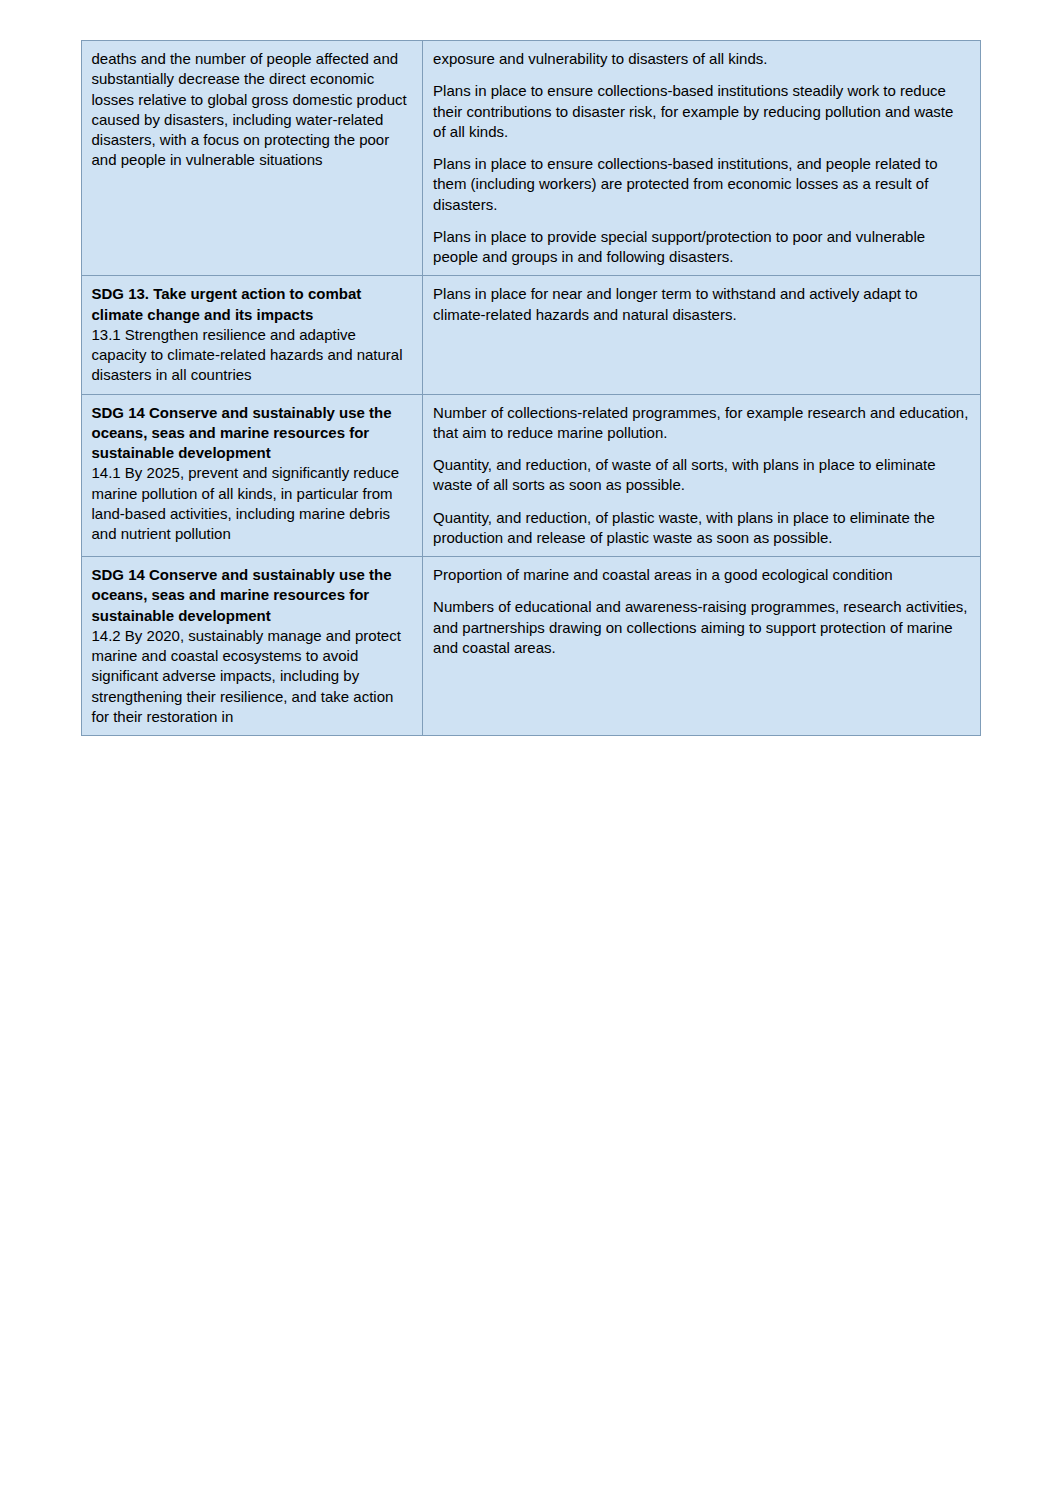| deaths and the number of people affected and substantially decrease the direct economic losses relative to global gross domestic product caused by disasters, including water-related disasters, with a focus on protecting the poor and people in vulnerable situations | exposure and vulnerability to disasters of all kinds. Plans in place to ensure collections-based institutions steadily work to reduce their contributions to disaster risk, for example by reducing pollution and waste of all kinds. Plans in place to ensure collections-based institutions, and people related to them (including workers) are protected from economic losses as a result of disasters. Plans in place to provide special support/protection to poor and vulnerable people and groups in and following disasters. |
| SDG 13. Take urgent action to combat climate change and its impacts 13.1 Strengthen resilience and adaptive capacity to climate-related hazards and natural disasters in all countries | Plans in place for near and longer term to withstand and actively adapt to climate-related hazards and natural disasters. |
| SDG 14 Conserve and sustainably use the oceans, seas and marine resources for sustainable development 14.1 By 2025, prevent and significantly reduce marine pollution of all kinds, in particular from land-based activities, including marine debris and nutrient pollution | Number of collections-related programmes, for example research and education, that aim to reduce marine pollution. Quantity, and reduction, of waste of all sorts, with plans in place to eliminate waste of all sorts as soon as possible. Quantity, and reduction, of plastic waste, with plans in place to eliminate the production and release of plastic waste as soon as possible. |
| SDG 14 Conserve and sustainably use the oceans, seas and marine resources for sustainable development 14.2 By 2020, sustainably manage and protect marine and coastal ecosystems to avoid significant adverse impacts, including by strengthening their resilience, and take action for their restoration in | Proportion of marine and coastal areas in a good ecological condition Numbers of educational and awareness-raising programmes, research activities, and partnerships drawing on collections aiming to support protection of marine and coastal areas. |